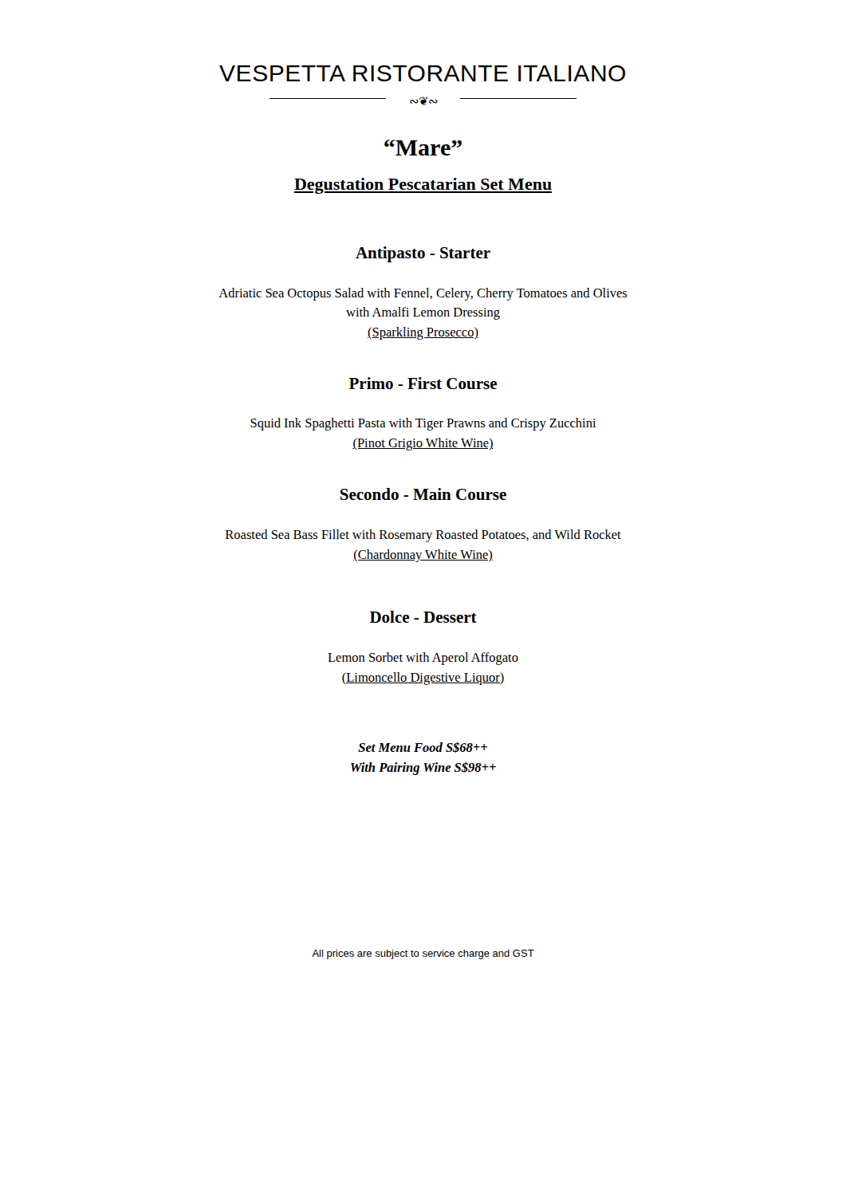VESPETTA RISTORANTE ITALIANO
∾❦∾
“Mare”
Degustation Pescatarian Set Menu
Antipasto - Starter
Adriatic Sea Octopus Salad with Fennel, Celery, Cherry Tomatoes and Olives with Amalfi Lemon Dressing
(Sparkling Prosecco)
Primo - First Course
Squid Ink Spaghetti Pasta with Tiger Prawns and Crispy Zucchini
(Pinot Grigio White Wine)
Secondo - Main Course
Roasted Sea Bass Fillet with Rosemary Roasted Potatoes, and Wild Rocket
(Chardonnay White Wine)
Dolce - Dessert
Lemon Sorbet with Aperol Affogato
(Limoncello Digestive Liquor)
Set Menu Food S$68++
With Pairing Wine S$98++
All prices are subject to service charge and GST